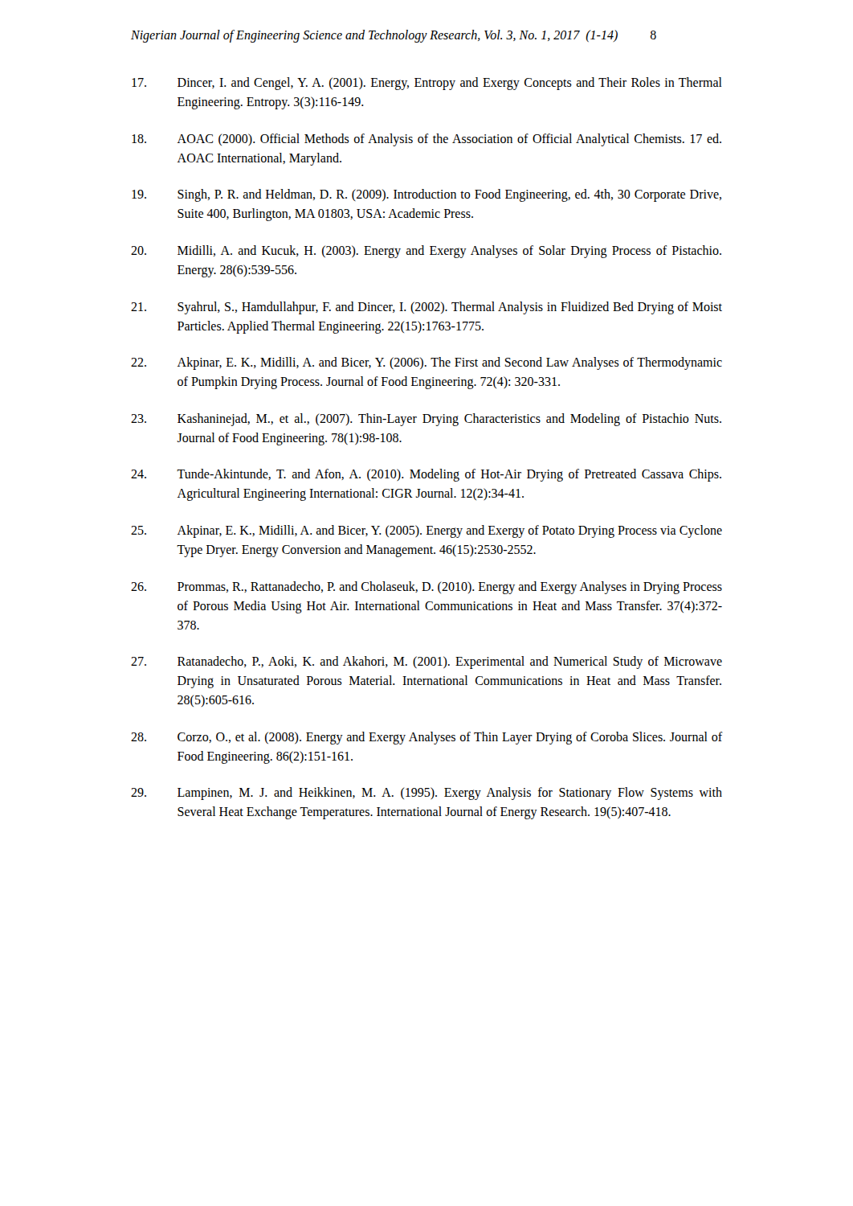Nigerian Journal of Engineering Science and Technology Research, Vol. 3, No. 1, 2017 (1-14)8
17. Dincer, I. and Cengel, Y. A. (2001). Energy, Entropy and Exergy Concepts and Their Roles in Thermal Engineering. Entropy. 3(3):116-149.
18. AOAC (2000). Official Methods of Analysis of the Association of Official Analytical Chemists. 17 ed. AOAC International, Maryland.
19. Singh, P. R. and Heldman, D. R. (2009). Introduction to Food Engineering, ed. 4th, 30 Corporate Drive, Suite 400, Burlington, MA 01803, USA: Academic Press.
20. Midilli, A. and Kucuk, H. (2003). Energy and Exergy Analyses of Solar Drying Process of Pistachio. Energy. 28(6):539-556.
21. Syahrul, S., Hamdullahpur, F. and Dincer, I. (2002). Thermal Analysis in Fluidized Bed Drying of Moist Particles. Applied Thermal Engineering. 22(15):1763-1775.
22. Akpinar, E. K., Midilli, A. and Bicer, Y. (2006). The First and Second Law Analyses of Thermodynamic of Pumpkin Drying Process. Journal of Food Engineering. 72(4): 320-331.
23. Kashaninejad, M., et al., (2007). Thin-Layer Drying Characteristics and Modeling of Pistachio Nuts. Journal of Food Engineering. 78(1):98-108.
24. Tunde-Akintunde, T. and Afon, A. (2010). Modeling of Hot-Air Drying of Pretreated Cassava Chips. Agricultural Engineering International: CIGR Journal. 12(2):34-41.
25. Akpinar, E. K., Midilli, A. and Bicer, Y. (2005). Energy and Exergy of Potato Drying Process via Cyclone Type Dryer. Energy Conversion and Management. 46(15):2530-2552.
26. Prommas, R., Rattanadecho, P. and Cholaseuk, D. (2010). Energy and Exergy Analyses in Drying Process of Porous Media Using Hot Air. International Communications in Heat and Mass Transfer. 37(4):372-378.
27. Ratanadecho, P., Aoki, K. and Akahori, M. (2001). Experimental and Numerical Study of Microwave Drying in Unsaturated Porous Material. International Communications in Heat and Mass Transfer. 28(5):605-616.
28. Corzo, O., et al. (2008). Energy and Exergy Analyses of Thin Layer Drying of Coroba Slices. Journal of Food Engineering. 86(2):151-161.
29. Lampinen, M. J. and Heikkinen, M. A. (1995). Exergy Analysis for Stationary Flow Systems with Several Heat Exchange Temperatures. International Journal of Energy Research. 19(5):407-418.